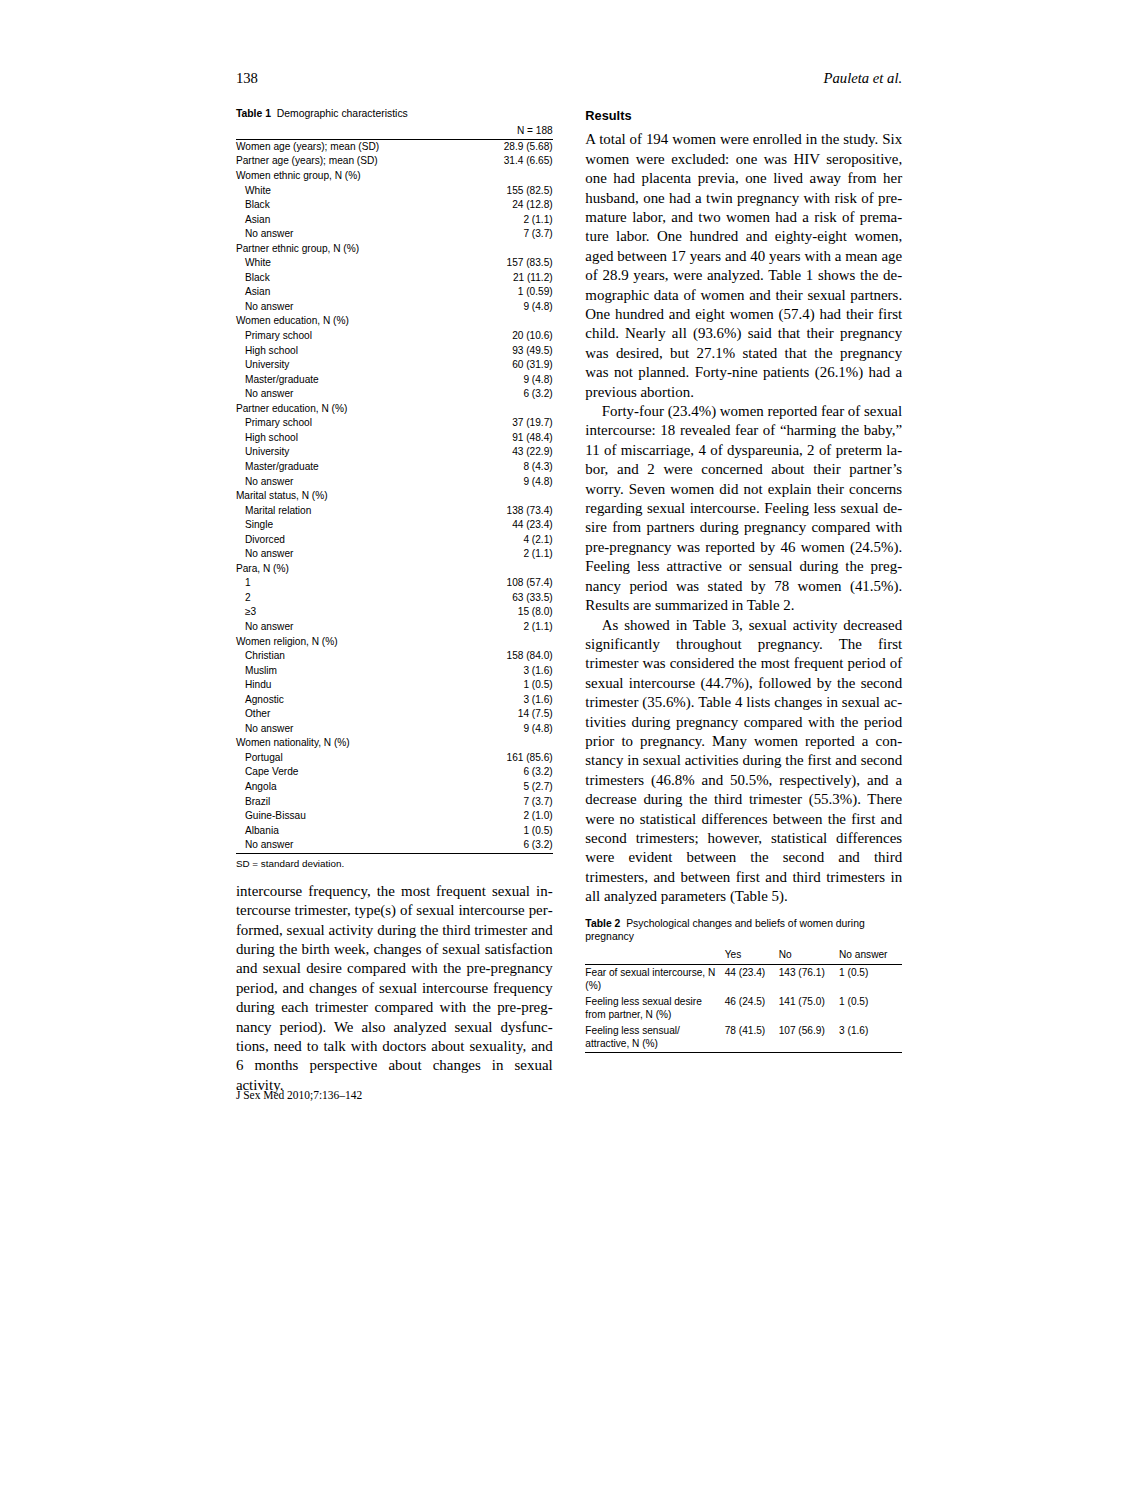138
Pauleta et al.
Table 1 Demographic characteristics
| | N = 188 |
| Women age (years); mean (SD) | 28.9 (5.68) |
| Partner age (years); mean (SD) | 31.4 (6.65) |
| Women ethnic group, N (%) | |
| White | 155 (82.5) |
| Black | 24 (12.8) |
| Asian | 2 (1.1) |
| No answer | 7 (3.7) |
| Partner ethnic group, N (%) | |
| White | 157 (83.5) |
| Black | 21 (11.2) |
| Asian | 1 (0.59) |
| No answer | 9 (4.8) |
| Women education, N (%) | |
| Primary school | 20 (10.6) |
| High school | 93 (49.5) |
| University | 60 (31.9) |
| Master/graduate | 9 (4.8) |
| No answer | 6 (3.2) |
| Partner education, N (%) | |
| Primary school | 37 (19.7) |
| High school | 91 (48.4) |
| University | 43 (22.9) |
| Master/graduate | 8 (4.3) |
| No answer | 9 (4.8) |
| Marital status, N (%) | |
| Marital relation | 138 (73.4) |
| Single | 44 (23.4) |
| Divorced | 4 (2.1) |
| No answer | 2 (1.1) |
| Para, N (%) | |
| 1 | 108 (57.4) |
| 2 | 63 (33.5) |
| ≥3 | 15 (8.0) |
| No answer | 2 (1.1) |
| Women religion, N (%) | |
| Christian | 158 (84.0) |
| Muslim | 3 (1.6) |
| Hindu | 1 (0.5) |
| Agnostic | 3 (1.6) |
| Other | 14 (7.5) |
| No answer | 9 (4.8) |
| Women nationality, N (%) | |
| Portugal | 161 (85.6) |
| Cape Verde | 6 (3.2) |
| Angola | 5 (2.7) |
| Brazil | 7 (3.7) |
| Guine-Bissau | 2 (1.0) |
| Albania | 1 (0.5) |
| No answer | 6 (3.2) |
SD = standard deviation.
intercourse frequency, the most frequent sexual intercourse trimester, type(s) of sexual intercourse performed, sexual activity during the third trimester and during the birth week, changes of sexual satisfaction and sexual desire compared with the pre-pregnancy period, and changes of sexual intercourse frequency during each trimester compared with the pre-pregnancy period). We also analyzed sexual dysfunctions, need to talk with doctors about sexuality, and 6 months perspective about changes in sexual activity.
Results
A total of 194 women were enrolled in the study. Six women were excluded: one was HIV seropositive, one had placenta previa, one lived away from her husband, one had a twin pregnancy with risk of premature labor, and two women had a risk of premature labor. One hundred and eighty-eight women, aged between 17 years and 40 years with a mean age of 28.9 years, were analyzed. Table 1 shows the demographic data of women and their sexual partners. One hundred and eight women (57.4) had their first child. Nearly all (93.6%) said that their pregnancy was desired, but 27.1% stated that the pregnancy was not planned. Forty-nine patients (26.1%) had a previous abortion.
Forty-four (23.4%) women reported fear of sexual intercourse: 18 revealed fear of “harming the baby,” 11 of miscarriage, 4 of dyspareunia, 2 of preterm labor, and 2 were concerned about their partner’s worry. Seven women did not explain their concerns regarding sexual intercourse. Feeling less sexual desire from partners during pregnancy compared with pre-pregnancy was reported by 46 women (24.5%). Feeling less attractive or sensual during the pregnancy period was stated by 78 women (41.5%). Results are summarized in Table 2.
As showed in Table 3, sexual activity decreased significantly throughout pregnancy. The first trimester was considered the most frequent period of sexual intercourse (44.7%), followed by the second trimester (35.6%). Table 4 lists changes in sexual activities during pregnancy compared with the period prior to pregnancy. Many women reported a constancy in sexual activities during the first and second trimesters (46.8% and 50.5%, respectively), and a decrease during the third trimester (55.3%). There were no statistical differences between the first and second trimesters; however, statistical differences were evident between the second and third trimesters, and between first and third trimesters in all analyzed parameters (Table 5).
Table 2 Psychological changes and beliefs of women during pregnancy
| | Yes | No | No answer |
| Fear of sexual intercourse, N (%) | 44 (23.4) | 143 (76.1) | 1 (0.5) |
| Feeling less sexual desire from partner, N (%) | 46 (24.5) | 141 (75.0) | 1 (0.5) |
| Feeling less sensual/ attractive, N (%) | 78 (41.5) | 107 (56.9) | 3 (1.6) |
J Sex Med 2010;7:136–142